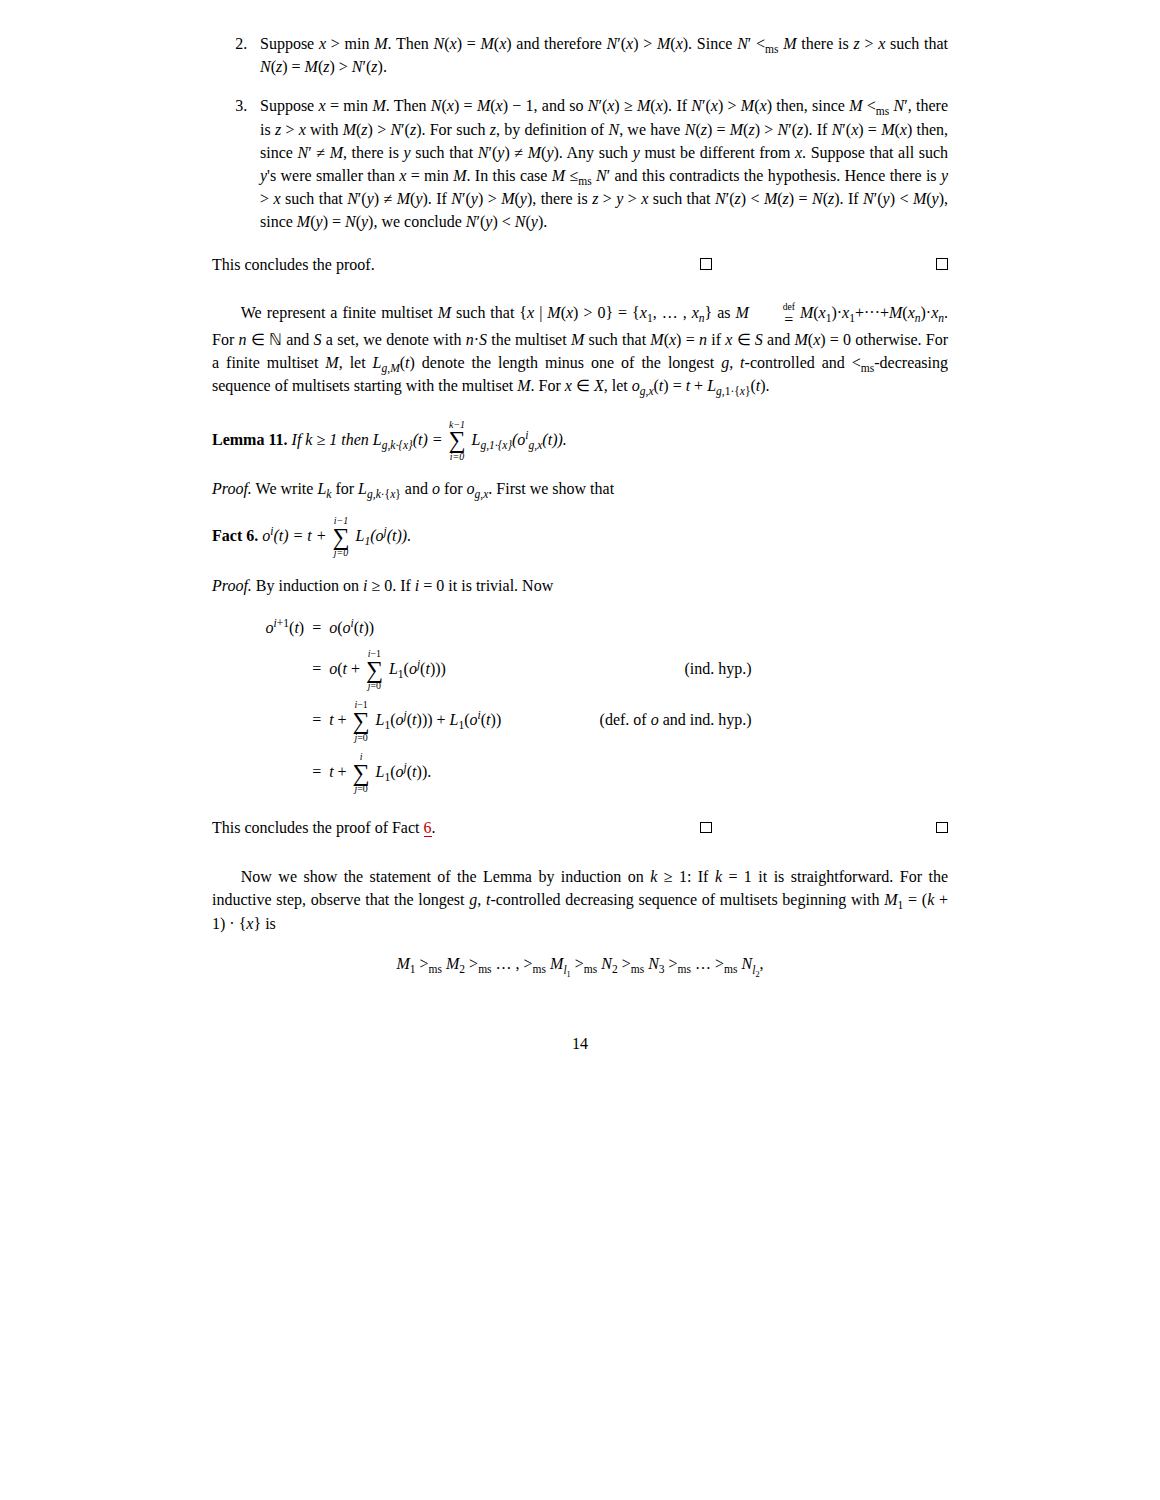2. Suppose x > min M. Then N(x) = M(x) and therefore N′(x) > M(x). Since N′ <ms M there is z > x such that N(z) = M(z) > N′(z).
3. Suppose x = min M. Then N(x) = M(x) − 1, and so N′(x) ≥ M(x). If N′(x) > M(x) then, since M <ms N′, there is z > x with M(z) > N′(z). For such z, by definition of N, we have N(z) = M(z) > N′(z). If N′(x) = M(x) then, since N′ ≠ M, there is y such that N′(y) ≠ M(y). Any such y must be different from x. Suppose that all such y's were smaller than x = min M. In this case M ≤ms N′ and this contradicts the hypothesis. Hence there is y > x such that N′(y) ≠ M(y). If N′(y) > M(y), there is z > y > x such that N′(z) < M(z) = N(z). If N′(y) < M(y), since M(y) = N(y), we conclude N′(y) < N(y).
This concludes the proof.
We represent a finite multiset M such that {x | M(x) > 0} = {x1, … , xn} as M def= M(x1)·x1+···+M(xn)·xn. For n ∈ ℕ and S a set, we denote with n·S the multiset M such that M(x) = n if x ∈ S and M(x) = 0 otherwise. For a finite multiset M, let Lg,M(t) denote the length minus one of the longest g, t-controlled and <ms-decreasing sequence of multisets starting with the multiset M. For x ∈ X, let og,x(t) = t + Lg,1·{x}(t).
Lemma 11. If k ≥ 1 then Lg,k·{x}(t) = k−1∑i=0 Lg,1·{x}(oig,x(t)).
Proof. We write Lk for Lg,k·{x} and o for og,x. First we show that
Fact 6. oi(t) = t + i−1∑j=0 L1(oj(t)).
Proof. By induction on i ≥ 0. If i = 0 it is trivial. Now
| o i +1 ( t ) | = | o ( o i ( t )) | |
| | = | o ( t + i −1 ∑ j =0 L 1 ( o j ( t ))) | (ind. hyp.) |
| | = | t + i −1 ∑ j =0 L 1 ( o j ( t ))) + L 1 ( o i ( t )) | (def. of o and ind. hyp.) |
| | = | t + i ∑ j =0 L 1 ( o j ( t )). | |
This concludes the proof of Fact 6.
Now we show the statement of the Lemma by induction on k ≥ 1: If k = 1 it is straightforward. For the inductive step, observe that the longest g, t-controlled decreasing sequence of multisets beginning with M1 = (k + 1) · {x} is
M1 >ms M2 >ms … , >ms Ml1 >ms N2 >ms N3 >ms … >ms Nl2,
14